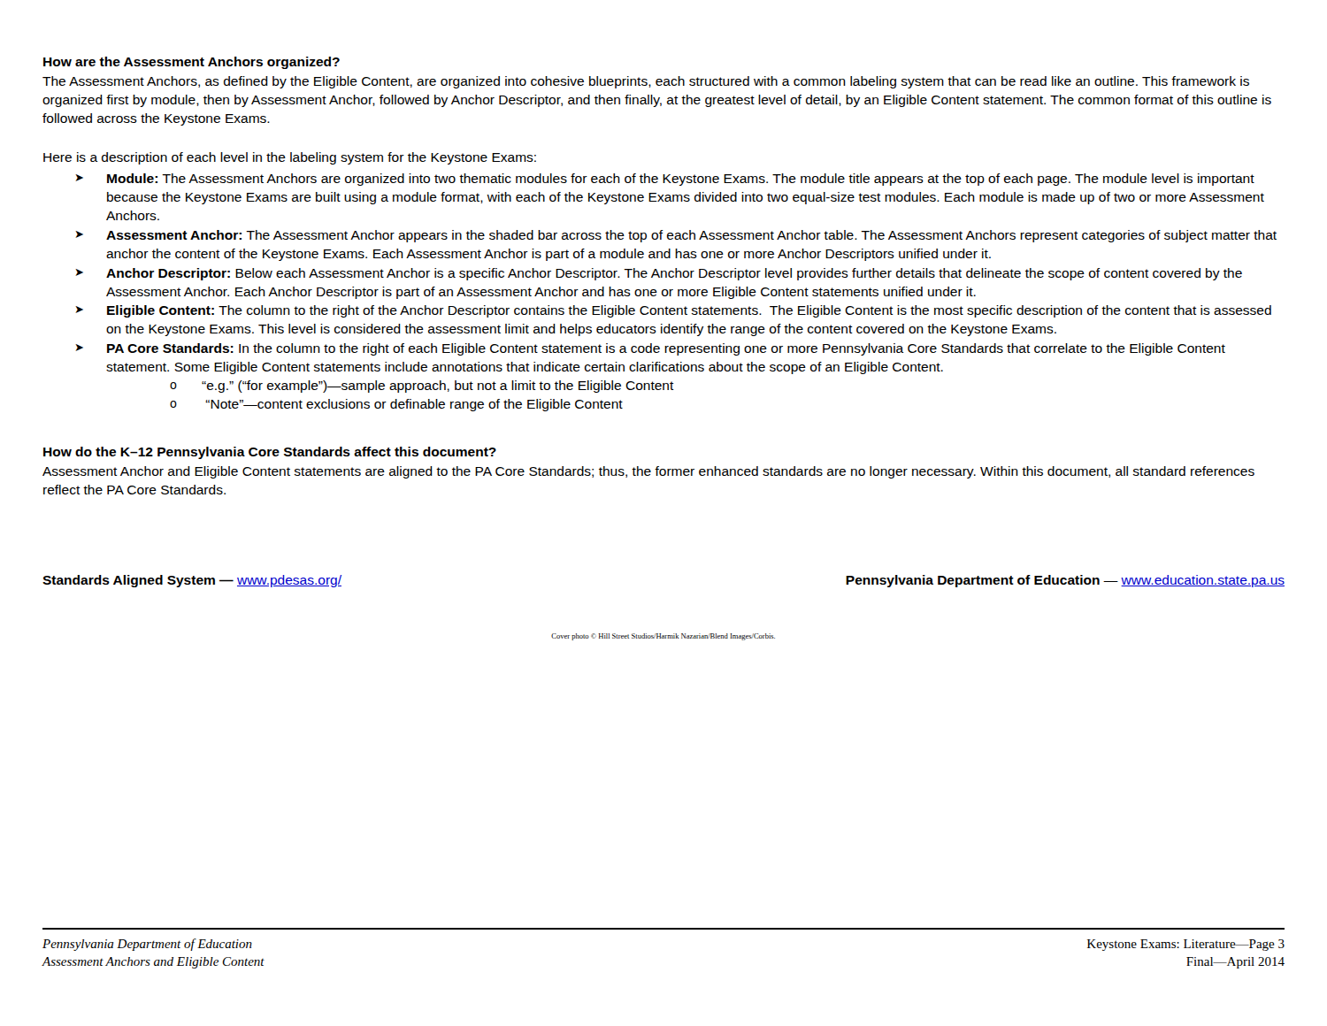How are the Assessment Anchors organized?
The Assessment Anchors, as defined by the Eligible Content, are organized into cohesive blueprints, each structured with a common labeling system that can be read like an outline. This framework is organized first by module, then by Assessment Anchor, followed by Anchor Descriptor, and then finally, at the greatest level of detail, by an Eligible Content statement. The common format of this outline is followed across the Keystone Exams.
Here is a description of each level in the labeling system for the Keystone Exams:
Module: The Assessment Anchors are organized into two thematic modules for each of the Keystone Exams. The module title appears at the top of each page. The module level is important because the Keystone Exams are built using a module format, with each of the Keystone Exams divided into two equal-size test modules. Each module is made up of two or more Assessment Anchors.
Assessment Anchor: The Assessment Anchor appears in the shaded bar across the top of each Assessment Anchor table. The Assessment Anchors represent categories of subject matter that anchor the content of the Keystone Exams. Each Assessment Anchor is part of a module and has one or more Anchor Descriptors unified under it.
Anchor Descriptor: Below each Assessment Anchor is a specific Anchor Descriptor. The Anchor Descriptor level provides further details that delineate the scope of content covered by the Assessment Anchor. Each Anchor Descriptor is part of an Assessment Anchor and has one or more Eligible Content statements unified under it.
Eligible Content: The column to the right of the Anchor Descriptor contains the Eligible Content statements. The Eligible Content is the most specific description of the content that is assessed on the Keystone Exams. This level is considered the assessment limit and helps educators identify the range of the content covered on the Keystone Exams.
PA Core Standards: In the column to the right of each Eligible Content statement is a code representing one or more Pennsylvania Core Standards that correlate to the Eligible Content statement. Some Eligible Content statements include annotations that indicate certain clarifications about the scope of an Eligible Content.
“e.g.” (“for example”)—sample approach, but not a limit to the Eligible Content
“Note”—content exclusions or definable range of the Eligible Content
How do the K–12 Pennsylvania Core Standards affect this document?
Assessment Anchor and Eligible Content statements are aligned to the PA Core Standards; thus, the former enhanced standards are no longer necessary. Within this document, all standard references reflect the PA Core Standards.
Standards Aligned System — www.pdesas.org/
Pennsylvania Department of Education — www.education.state.pa.us
Cover photo © Hill Street Studios/Harmik Nazarian/Blend Images/Corbis.
Pennsylvania Department of Education
Assessment Anchors and Eligible Content
Keystone Exams: Literature—Page 3
Final—April 2014